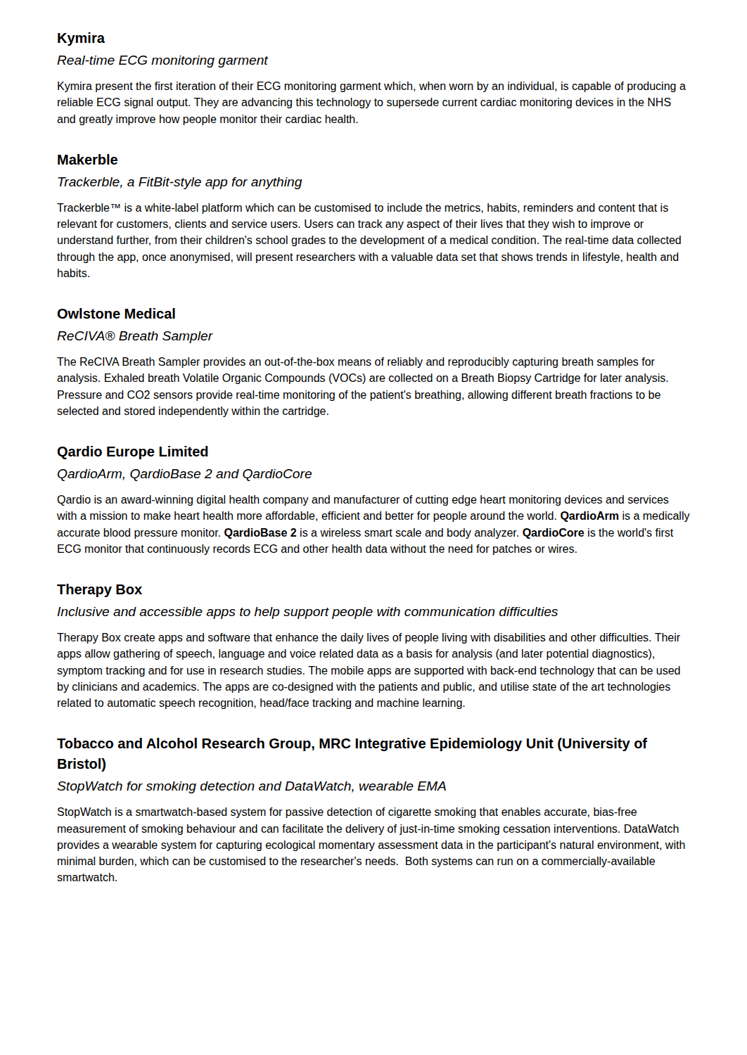Kymira
Real-time ECG monitoring garment
Kymira present the first iteration of their ECG monitoring garment which, when worn by an individual, is capable of producing a reliable ECG signal output. They are advancing this technology to supersede current cardiac monitoring devices in the NHS and greatly improve how people monitor their cardiac health.
Makerble
Trackerble, a FitBit-style app for anything
Trackerble™ is a white-label platform which can be customised to include the metrics, habits, reminders and content that is relevant for customers, clients and service users. Users can track any aspect of their lives that they wish to improve or understand further, from their children's school grades to the development of a medical condition. The real-time data collected through the app, once anonymised, will present researchers with a valuable data set that shows trends in lifestyle, health and habits.
Owlstone Medical
ReCIVA® Breath Sampler
The ReCIVA Breath Sampler provides an out-of-the-box means of reliably and reproducibly capturing breath samples for analysis. Exhaled breath Volatile Organic Compounds (VOCs) are collected on a Breath Biopsy Cartridge for later analysis. Pressure and CO2 sensors provide real-time monitoring of the patient's breathing, allowing different breath fractions to be selected and stored independently within the cartridge.
Qardio Europe Limited
QardioArm, QardioBase 2 and QardioCore
Qardio is an award-winning digital health company and manufacturer of cutting edge heart monitoring devices and services with a mission to make heart health more affordable, efficient and better for people around the world. QardioArm is a medically accurate blood pressure monitor. QardioBase 2 is a wireless smart scale and body analyzer. QardioCore is the world's first ECG monitor that continuously records ECG and other health data without the need for patches or wires.
Therapy Box
Inclusive and accessible apps to help support people with communication difficulties
Therapy Box create apps and software that enhance the daily lives of people living with disabilities and other difficulties. Their apps allow gathering of speech, language and voice related data as a basis for analysis (and later potential diagnostics), symptom tracking and for use in research studies. The mobile apps are supported with back-end technology that can be used by clinicians and academics. The apps are co-designed with the patients and public, and utilise state of the art technologies related to automatic speech recognition, head/face tracking and machine learning.
Tobacco and Alcohol Research Group, MRC Integrative Epidemiology Unit (University of Bristol)
StopWatch for smoking detection and DataWatch, wearable EMA
StopWatch is a smartwatch-based system for passive detection of cigarette smoking that enables accurate, bias-free measurement of smoking behaviour and can facilitate the delivery of just-in-time smoking cessation interventions. DataWatch provides a wearable system for capturing ecological momentary assessment data in the participant's natural environment, with minimal burden, which can be customised to the researcher's needs. Both systems can run on a commercially-available smartwatch.